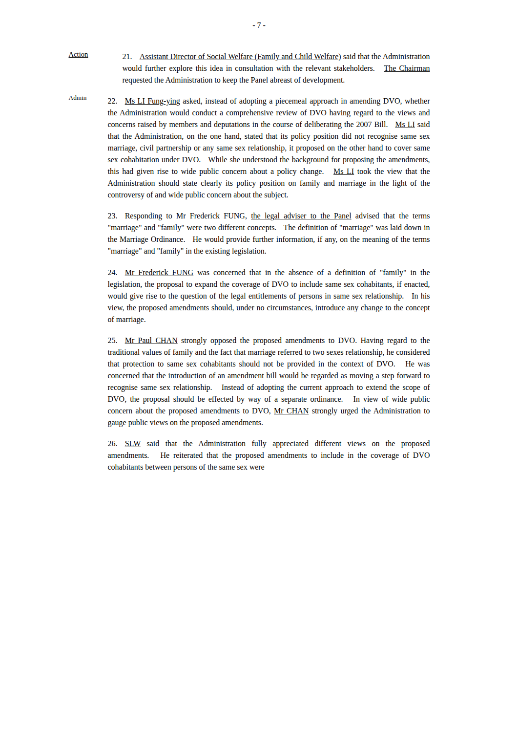- 7 -
Action
Admin
21. Assistant Director of Social Welfare (Family and Child Welfare) said that the Administration would further explore this idea in consultation with the relevant stakeholders. The Chairman requested the Administration to keep the Panel abreast of development.
22. Ms LI Fung-ying asked, instead of adopting a piecemeal approach in amending DVO, whether the Administration would conduct a comprehensive review of DVO having regard to the views and concerns raised by members and deputations in the course of deliberating the 2007 Bill. Ms LI said that the Administration, on the one hand, stated that its policy position did not recognise same sex marriage, civil partnership or any same sex relationship, it proposed on the other hand to cover same sex cohabitation under DVO. While she understood the background for proposing the amendments, this had given rise to wide public concern about a policy change. Ms LI took the view that the Administration should state clearly its policy position on family and marriage in the light of the controversy of and wide public concern about the subject.
23. Responding to Mr Frederick FUNG, the legal adviser to the Panel advised that the terms "marriage" and "family" were two different concepts. The definition of "marriage" was laid down in the Marriage Ordinance. He would provide further information, if any, on the meaning of the terms "marriage" and "family" in the existing legislation.
24. Mr Frederick FUNG was concerned that in the absence of a definition of "family" in the legislation, the proposal to expand the coverage of DVO to include same sex cohabitants, if enacted, would give rise to the question of the legal entitlements of persons in same sex relationship. In his view, the proposed amendments should, under no circumstances, introduce any change to the concept of marriage.
25. Mr Paul CHAN strongly opposed the proposed amendments to DVO. Having regard to the traditional values of family and the fact that marriage referred to two sexes relationship, he considered that protection to same sex cohabitants should not be provided in the context of DVO. He was concerned that the introduction of an amendment bill would be regarded as moving a step forward to recognise same sex relationship. Instead of adopting the current approach to extend the scope of DVO, the proposal should be effected by way of a separate ordinance. In view of wide public concern about the proposed amendments to DVO, Mr CHAN strongly urged the Administration to gauge public views on the proposed amendments.
26. SLW said that the Administration fully appreciated different views on the proposed amendments. He reiterated that the proposed amendments to include in the coverage of DVO cohabitants between persons of the same sex were